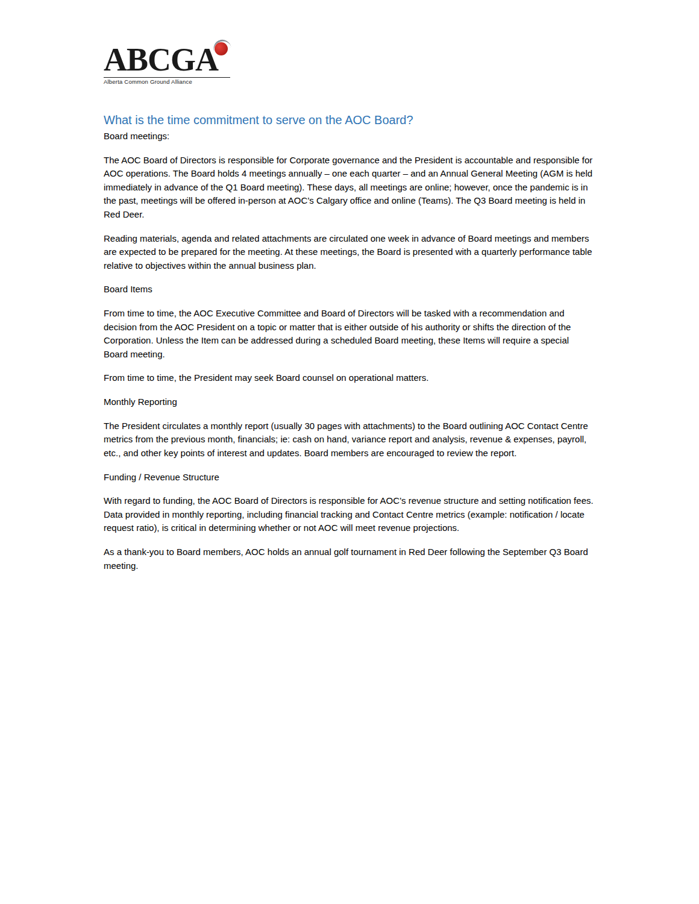ABCGA Alberta Common Ground Alliance
What is the time commitment to serve on the AOC Board?
Board meetings:
The AOC Board of Directors is responsible for Corporate governance and the President is accountable and responsible for AOC operations. The Board holds 4 meetings annually – one each quarter – and an Annual General Meeting (AGM is held immediately in advance of the Q1 Board meeting). These days, all meetings are online; however, once the pandemic is in the past, meetings will be offered in-person at AOC’s Calgary office and online (Teams). The Q3 Board meeting is held in Red Deer.
Reading materials, agenda and related attachments are circulated one week in advance of Board meetings and members are expected to be prepared for the meeting. At these meetings, the Board is presented with a quarterly performance table relative to objectives within the annual business plan.
Board Items
From time to time, the AOC Executive Committee and Board of Directors will be tasked with a recommendation and decision from the AOC President on a topic or matter that is either outside of his authority or shifts the direction of the Corporation. Unless the Item can be addressed during a scheduled Board meeting, these Items will require a special Board meeting.
From time to time, the President may seek Board counsel on operational matters.
Monthly Reporting
The President circulates a monthly report (usually 30 pages with attachments) to the Board outlining AOC Contact Centre metrics from the previous month, financials; ie: cash on hand, variance report and analysis, revenue & expenses, payroll, etc., and other key points of interest and updates. Board members are encouraged to review the report.
Funding / Revenue Structure
With regard to funding, the AOC Board of Directors is responsible for AOC’s revenue structure and setting notification fees. Data provided in monthly reporting, including financial tracking and Contact Centre metrics (example: notification / locate request ratio), is critical in determining whether or not AOC will meet revenue projections.
As a thank-you to Board members, AOC holds an annual golf tournament in Red Deer following the September Q3 Board meeting.